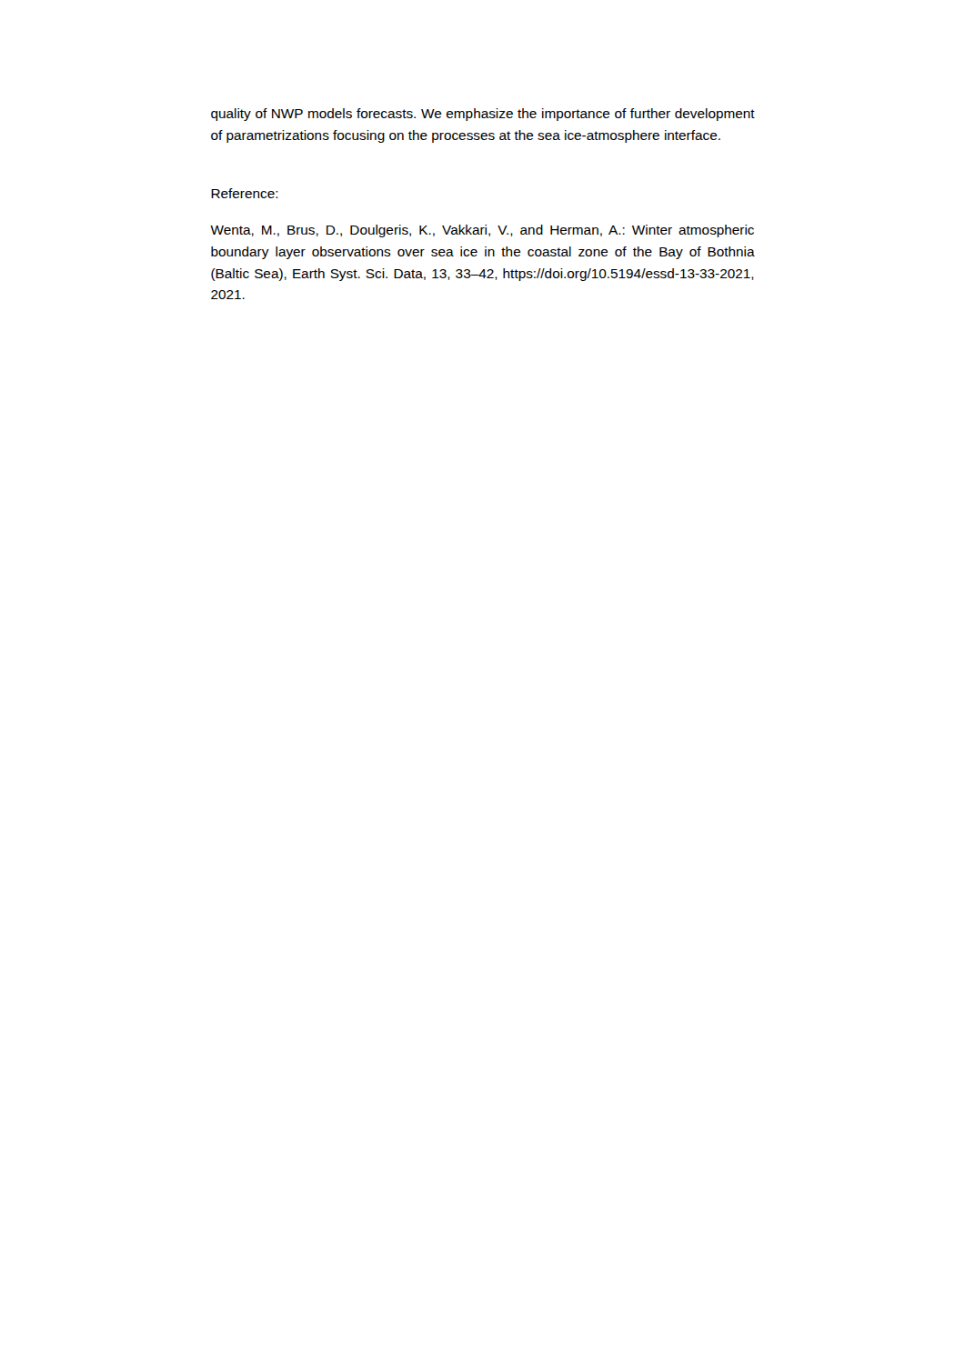quality of NWP models forecasts. We emphasize the importance of further development of parametrizations focusing on the processes at the sea ice-atmosphere interface.
Reference:
Wenta, M., Brus, D., Doulgeris, K., Vakkari, V., and Herman, A.: Winter atmospheric boundary layer observations over sea ice in the coastal zone of the Bay of Bothnia (Baltic Sea), Earth Syst. Sci. Data, 13, 33–42, https://doi.org/10.5194/essd-13-33-2021, 2021.